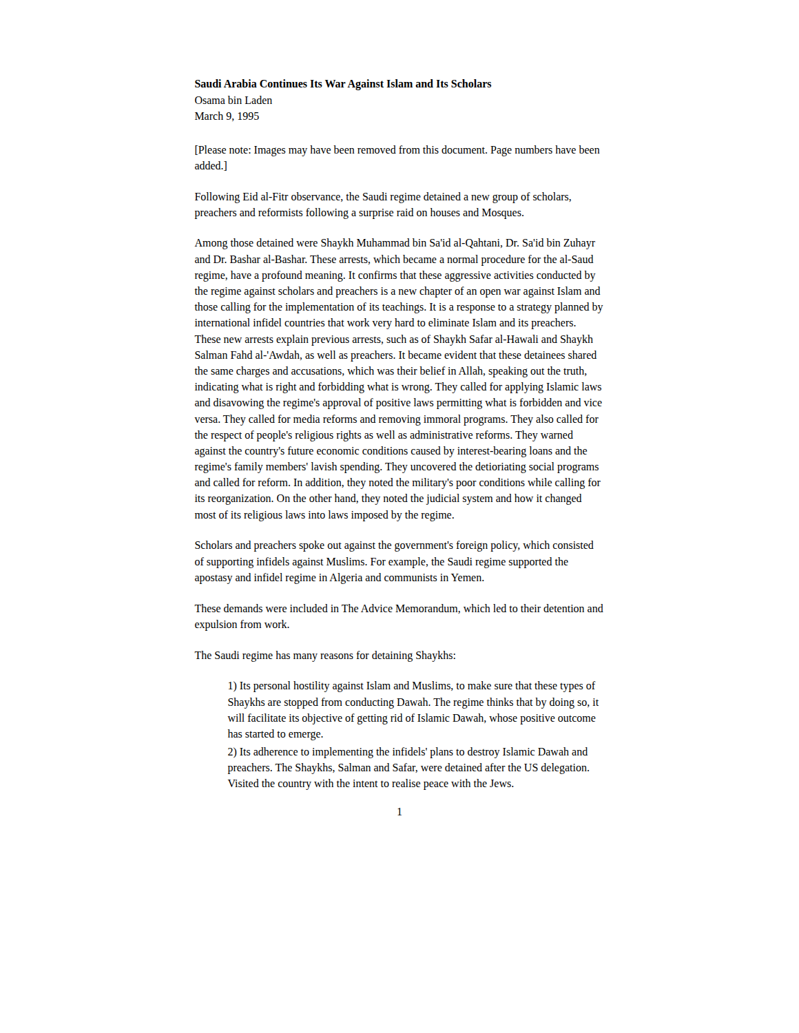Saudi Arabia Continues Its War Against Islam and Its Scholars
Osama bin Laden
March 9, 1995
[Please note: Images may have been removed from this document. Page numbers have been added.]
Following Eid al-Fitr observance, the Saudi regime detained a new group of scholars, preachers and reformists following a surprise raid on houses and Mosques.
Among those detained were Shaykh Muhammad bin Sa'id al-Qahtani, Dr. Sa'id bin Zuhayr and Dr. Bashar al-Bashar. These arrests, which became a normal procedure for the al-Saud regime, have a profound meaning. It confirms that these aggressive activities conducted by the regime against scholars and preachers is a new chapter of an open war against Islam and those calling for the implementation of its teachings. It is a response to a strategy planned by international infidel countries that work very hard to eliminate Islam and its preachers. These new arrests explain previous arrests, such as of Shaykh Safar al-Hawali and Shaykh Salman Fahd al-'Awdah, as well as preachers. It became evident that these detainees shared the same charges and accusations, which was their belief in Allah, speaking out the truth, indicating what is right and forbidding what is wrong. They called for applying Islamic laws and disavowing the regime's approval of positive laws permitting what is forbidden and vice versa. They called for media reforms and removing immoral programs. They also called for the respect of people's religious rights as well as administrative reforms. They warned against the country's future economic conditions caused by interest-bearing loans and the regime's family members' lavish spending. They uncovered the detioriating social programs and called for reform. In addition, they noted the military's poor conditions while calling for its reorganization. On the other hand, they noted the judicial system and how it changed most of its religious laws into laws imposed by the regime.
Scholars and preachers spoke out against the government's foreign policy, which consisted of supporting infidels against Muslims. For example, the Saudi regime supported the apostasy and infidel regime in Algeria and communists in Yemen.
These demands were included in The Advice Memorandum, which led to their detention and expulsion from work.
The Saudi regime has many reasons for detaining Shaykhs:
1) Its personal hostility against Islam and Muslims, to make sure that these types of Shaykhs are stopped from conducting Dawah. The regime thinks that by doing so, it will facilitate its objective of getting rid of Islamic Dawah, whose positive outcome has started to emerge.
2) Its adherence to implementing the infidels' plans to destroy Islamic Dawah and preachers. The Shaykhs, Salman and Safar, were detained after the US delegation. Visited the country with the intent to realise peace with the Jews.
1